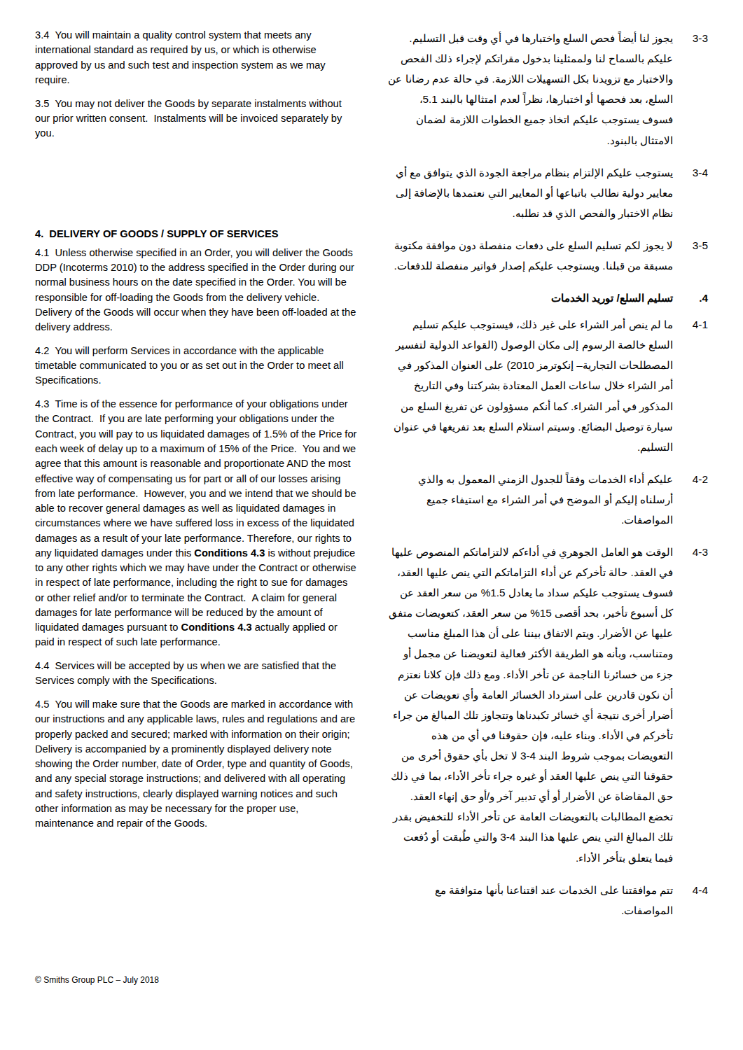3.4 You will maintain a quality control system that meets any international standard as required by us, or which is otherwise approved by us and such test and inspection system as we may require.
3.5 You may not deliver the Goods by separate instalments without our prior written consent. Instalments will be invoiced separately by you.
4. DELIVERY OF GOODS / SUPPLY OF SERVICES
4.1 Unless otherwise specified in an Order, you will deliver the Goods DDP (Incoterms 2010) to the address specified in the Order during our normal business hours on the date specified in the Order. You will be responsible for off-loading the Goods from the delivery vehicle. Delivery of the Goods will occur when they have been off-loaded at the delivery address.
4.2 You will perform Services in accordance with the applicable timetable communicated to you or as set out in the Order to meet all Specifications.
4.3 Time is of the essence for performance of your obligations under the Contract. If you are late performing your obligations under the Contract, you will pay to us liquidated damages of 1.5% of the Price for each week of delay up to a maximum of 15% of the Price. You and we agree that this amount is reasonable and proportionate AND the most effective way of compensating us for part or all of our losses arising from late performance. However, you and we intend that we should be able to recover general damages as well as liquidated damages in circumstances where we have suffered loss in excess of the liquidated damages as a result of your late performance. Therefore, our rights to any liquidated damages under this Conditions 4.3 is without prejudice to any other rights which we may have under the Contract or otherwise in respect of late performance, including the right to sue for damages or other relief and/or to terminate the Contract. A claim for general damages for late performance will be reduced by the amount of liquidated damages pursuant to Conditions 4.3 actually applied or paid in respect of such late performance.
4.4 Services will be accepted by us when we are satisfied that the Services comply with the Specifications.
4.5 You will make sure that the Goods are marked in accordance with our instructions and any applicable laws, rules and regulations and are properly packed and secured; marked with information on their origin; Delivery is accompanied by a prominently displayed delivery note showing the Order number, date of Order, type and quantity of Goods, and any special storage instructions; and delivered with all operating and safety instructions, clearly displayed warning notices and such other information as may be necessary for the proper use, maintenance and repair of the Goods.
3-3
يجوز لنا أيضاً فحص السلع واختبارها في أي وقت قبل التسليم. عليكم بالسماح لنا ولممثلينا بدخول مقراتكم لإجراء ذلك الفحص والاختبار مع تزويدنا بكل التسهيلات اللازمة. في حالة عدم رضانا عن السلع، بعد فحصها أو اختبارها، نظراً لعدم امتثالها بالبند 5.1، فسوف يستوجب عليكم اتخاذ جميع الخطوات اللازمة لضمان الامتثال بالبنود.
3-4
يستوجب عليكم الإلتزام بنظام مراجعة الجودة الذي يتوافق مع أي معايير دولية نطالب باتباعها أو المعايير التي نعتمدها بالإضافة إلى نظام الاختبار والفحص الذي قد نطلبه.
3-5
لا يجوز لكم تسليم السلع على دفعات منفصلة دون موافقة مكتوبة مسبقة من قبلنا. ويستوجب عليكم إصدار فواتير منفصلة للدفعات.
4.
تسليم السلع/ توريد الخدمات
4-1
ما لم ينص أمر الشراء على غير ذلك، فيستوجب عليكم تسليم السلع خالصة الرسوم إلى مكان الوصول (القواعد الدولية لتفسير المصطلحات التجارية– إنكوترمز 2010) على العنوان المذكور في أمر الشراء خلال ساعات العمل المعتادة بشركتنا وفي التاريخ المذكور في أمر الشراء. كما أنكم مسؤولون عن تفريغ السلع من سيارة توصيل البضائع. وسيتم استلام السلع بعد تفريغها في عنوان التسليم.
4-2
عليكم أداء الخدمات وفقاً للجدول الزمني المعمول به والذي أرسلناه إليكم أو الموضح في أمر الشراء مع استيفاء جميع المواصفات.
4-3
الوقت هو العامل الجوهري في أداءكم لالتزاماتكم المنصوص عليها في العقد. حالة تأخركم عن أداء التزاماتكم التي ينص عليها العقد، فسوف يستوجب عليكم سداد ما يعادل 1.5% من سعر العقد عن كل أسبوع تأخير، بحد أقصى 15% من سعر العقد، كتعويضات متفق عليها عن الأضرار. ويتم الاتفاق بيننا على أن هذا المبلغ مناسب ومتناسب، وبأنه هو الطريقة الأكثر فعالية لتعويضنا عن مجمل أو جزء من خسائرنا الناجمة عن تأخر الأداء. ومع ذلك فإن كلانا نعتزم أن نكون قادرين على استرداد الخسائر العامة وأي تعويضات عن أضرار أخرى نتيجة أي خسائر تكبدناها وتتجاوز تلك المبالغ من جراء تأخركم في الأداء. وبناء عليه، فإن حقوقنا في أي من هذه التعويضات بموجب شروط البند 4-3 لا تخل بأي حقوق أخرى من حقوقنا التي ينص عليها العقد أو غيره جراء تأخر الأداء، بما في ذلك حق المقاضاة عن الأضرار أو أي تدبير آخر و/أو حق إنهاء العقد. تخضع المطالبات بالتعويضات العامة عن تأخر الأداء للتخفيض بقدر تلك المبالغ التي ينص عليها هذا البند 4-3 والتي طُبقت أو دُفعت فيما يتعلق بتأخر الأداء.
4-4
تتم موافقتنا على الخدمات عند اقتناعنا بأنها متوافقة مع المواصفات.
© Smiths Group PLC – July 2018